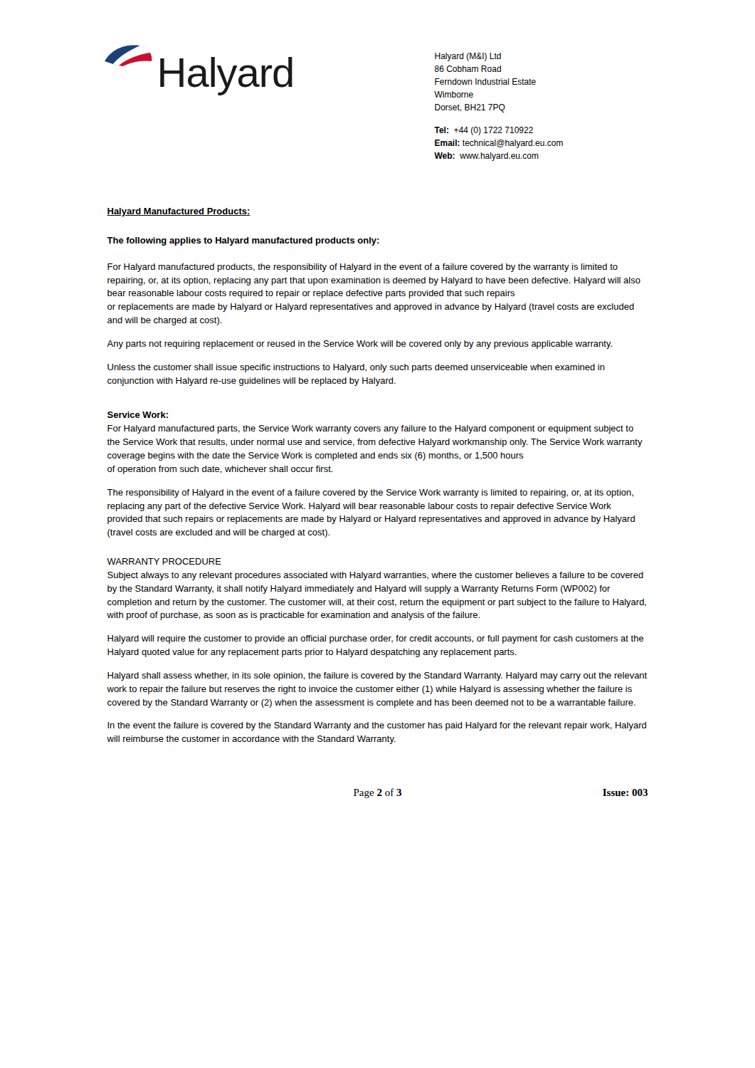Halyard
Halyard (M&I) Ltd
86 Cobham Road
Ferndown Industrial Estate
Wimborne
Dorset, BH21 7PQ
Tel: +44 (0) 1722 710922
Email: technical@halyard.eu.com
Web: www.halyard.eu.com
Halyard Manufactured Products:
The following applies to Halyard manufactured products only:
For Halyard manufactured products, the responsibility of Halyard in the event of a failure covered by the warranty is limited to repairing, or, at its option, replacing any part that upon examination is deemed by Halyard to have been defective. Halyard will also bear reasonable labour costs required to repair or replace defective parts provided that such repairs
or replacements are made by Halyard or Halyard representatives and approved in advance by Halyard (travel costs are excluded and will be charged at cost).
Any parts not requiring replacement or reused in the Service Work will be covered only by any previous applicable warranty.
Unless the customer shall issue specific instructions to Halyard, only such parts deemed unserviceable when examined in conjunction with Halyard re-use guidelines will be replaced by Halyard.
Service Work:
For Halyard manufactured parts, the Service Work warranty covers any failure to the Halyard component or equipment subject to the Service Work that results, under normal use and service, from defective Halyard workmanship only. The Service Work warranty coverage begins with the date the Service Work is completed and ends six (6) months, or 1,500 hours
of operation from such date, whichever shall occur first.
The responsibility of Halyard in the event of a failure covered by the Service Work warranty is limited to repairing, or, at its option, replacing any part of the defective Service Work. Halyard will bear reasonable labour costs to repair defective Service Work provided that such repairs or replacements are made by Halyard or Halyard representatives and approved in advance by Halyard (travel costs are excluded and will be charged at cost).
WARRANTY PROCEDURE
Subject always to any relevant procedures associated with Halyard warranties, where the customer believes a failure to be covered by the Standard Warranty, it shall notify Halyard immediately and Halyard will supply a Warranty Returns Form (WP002) for completion and return by the customer. The customer will, at their cost, return the equipment or part subject to the failure to Halyard, with proof of purchase, as soon as is practicable for examination and analysis of the failure.
Halyard will require the customer to provide an official purchase order, for credit accounts, or full payment for cash customers at the Halyard quoted value for any replacement parts prior to Halyard despatching any replacement parts.
Halyard shall assess whether, in its sole opinion, the failure is covered by the Standard Warranty. Halyard may carry out the relevant work to repair the failure but reserves the right to invoice the customer either (1) while Halyard is assessing whether the failure is covered by the Standard Warranty or (2) when the assessment is complete and has been deemed not to be a warrantable failure.
In the event the failure is covered by the Standard Warranty and the customer has paid Halyard for the relevant repair work, Halyard will reimburse the customer in accordance with the Standard Warranty.
Page 2 of 3 Issue: 003